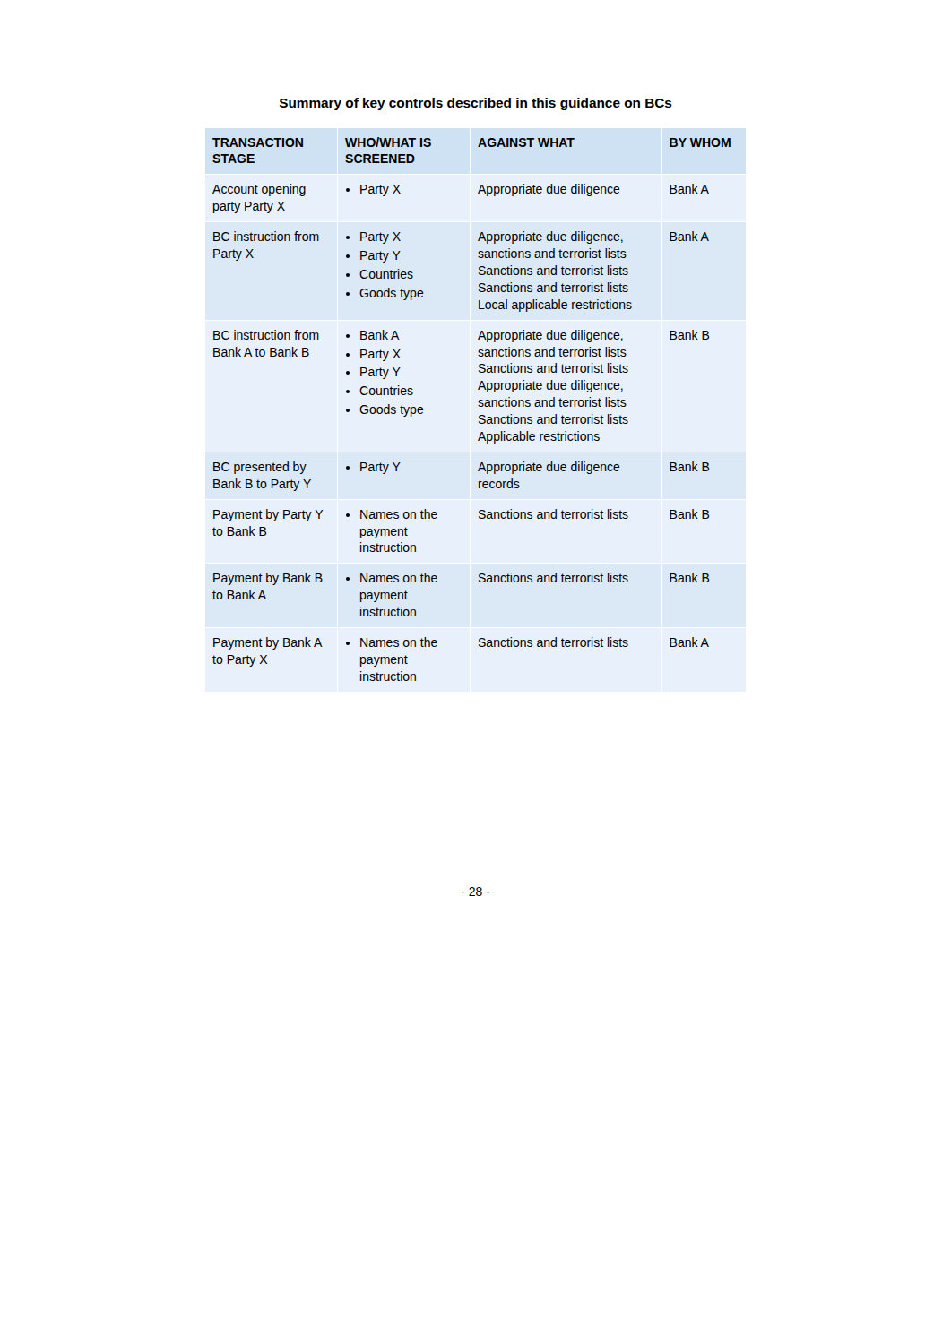Summary of key controls described in this guidance on BCs
| TRANSACTION STAGE | WHO/WHAT IS SCREENED | AGAINST WHAT | BY WHOM |
| --- | --- | --- | --- |
| Account opening party Party X | Party X | Appropriate due diligence | Bank A |
| BC instruction from Party X | Party X Party Y Countries Goods type | Appropriate due diligence, sanctions and terrorist lists Sanctions and terrorist lists Sanctions and terrorist lists Local applicable restrictions | Bank A |
| BC instruction from Bank A to Bank B | Bank A Party X Party Y Countries Goods type | Appropriate due diligence, sanctions and terrorist lists Sanctions and terrorist lists Appropriate due diligence, sanctions and terrorist lists Sanctions and terrorist lists Applicable restrictions | Bank B |
| BC presented by Bank B to Party Y | Party Y | Appropriate due diligence records | Bank B |
| Payment by Party Y to Bank B | Names on the payment instruction | Sanctions and terrorist lists | Bank B |
| Payment by Bank B to Bank A | Names on the payment instruction | Sanctions and terrorist lists | Bank B |
| Payment by Bank A to Party X | Names on the payment instruction | Sanctions and terrorist lists | Bank A |
- 28 -